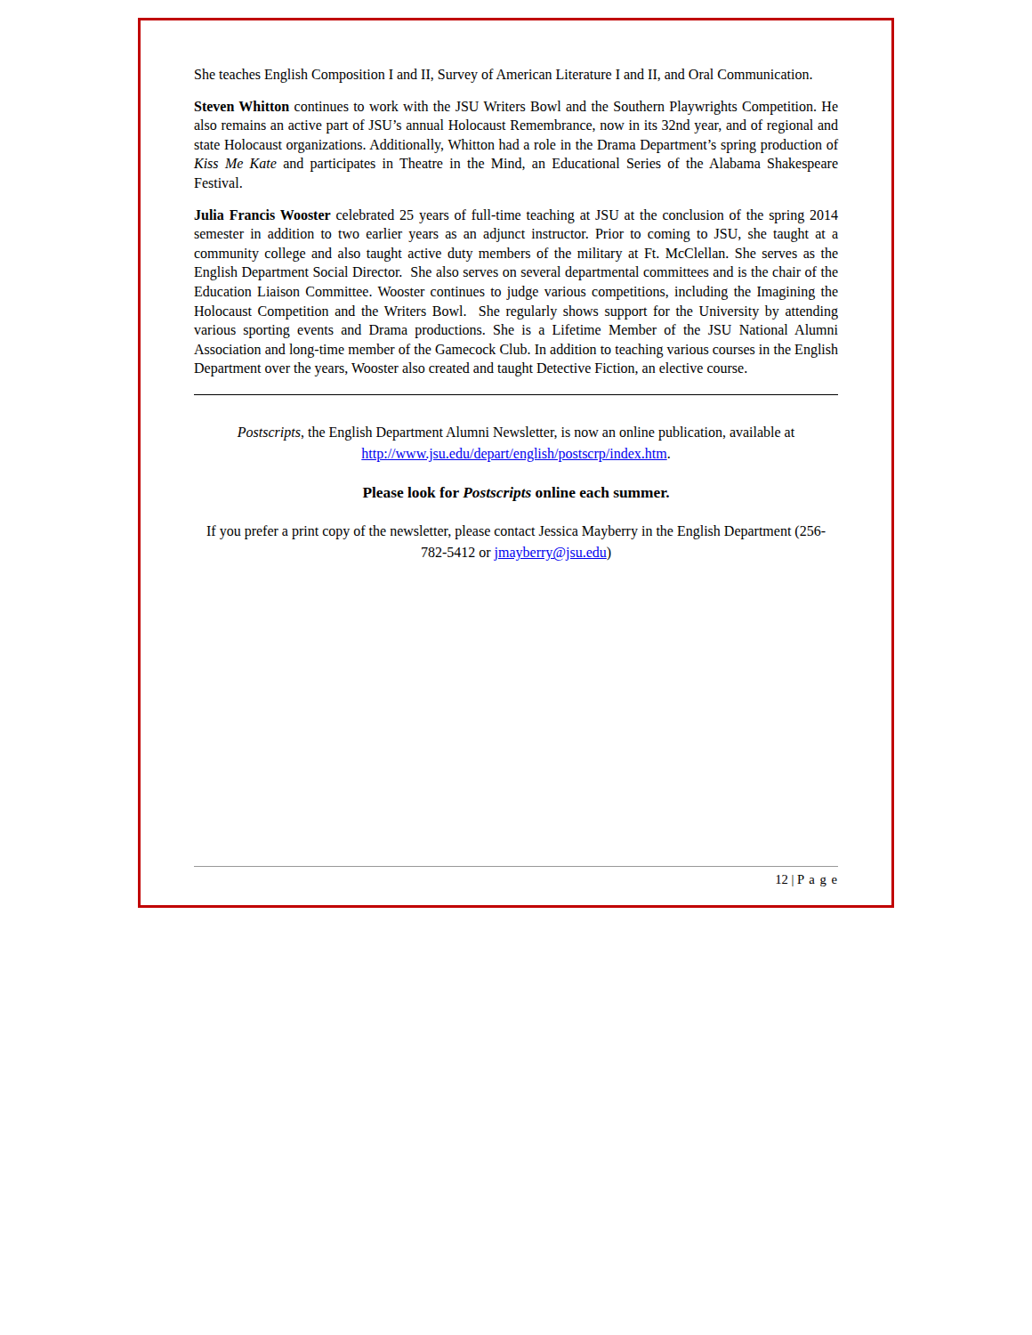She teaches English Composition I and II, Survey of American Literature I and II, and Oral Communication.
Steven Whitton continues to work with the JSU Writers Bowl and the Southern Playwrights Competition. He also remains an active part of JSU’s annual Holocaust Remembrance, now in its 32nd year, and of regional and state Holocaust organizations. Additionally, Whitton had a role in the Drama Department’s spring production of Kiss Me Kate and participates in Theatre in the Mind, an Educational Series of the Alabama Shakespeare Festival.
Julia Francis Wooster celebrated 25 years of full-time teaching at JSU at the conclusion of the spring 2014 semester in addition to two earlier years as an adjunct instructor. Prior to coming to JSU, she taught at a community college and also taught active duty members of the military at Ft. McClellan. She serves as the English Department Social Director. She also serves on several departmental committees and is the chair of the Education Liaison Committee. Wooster continues to judge various competitions, including the Imagining the Holocaust Competition and the Writers Bowl. She regularly shows support for the University by attending various sporting events and Drama productions. She is a Lifetime Member of the JSU National Alumni Association and long-time member of the Gamecock Club. In addition to teaching various courses in the English Department over the years, Wooster also created and taught Detective Fiction, an elective course.
Postscripts, the English Department Alumni Newsletter, is now an online publication, available at http://www.jsu.edu/depart/english/postscrp/index.htm.
Please look for Postscripts online each summer.
If you prefer a print copy of the newsletter, please contact Jessica Mayberry in the English Department (256-782-5412 or jmayberry@jsu.edu)
12 | P a g e